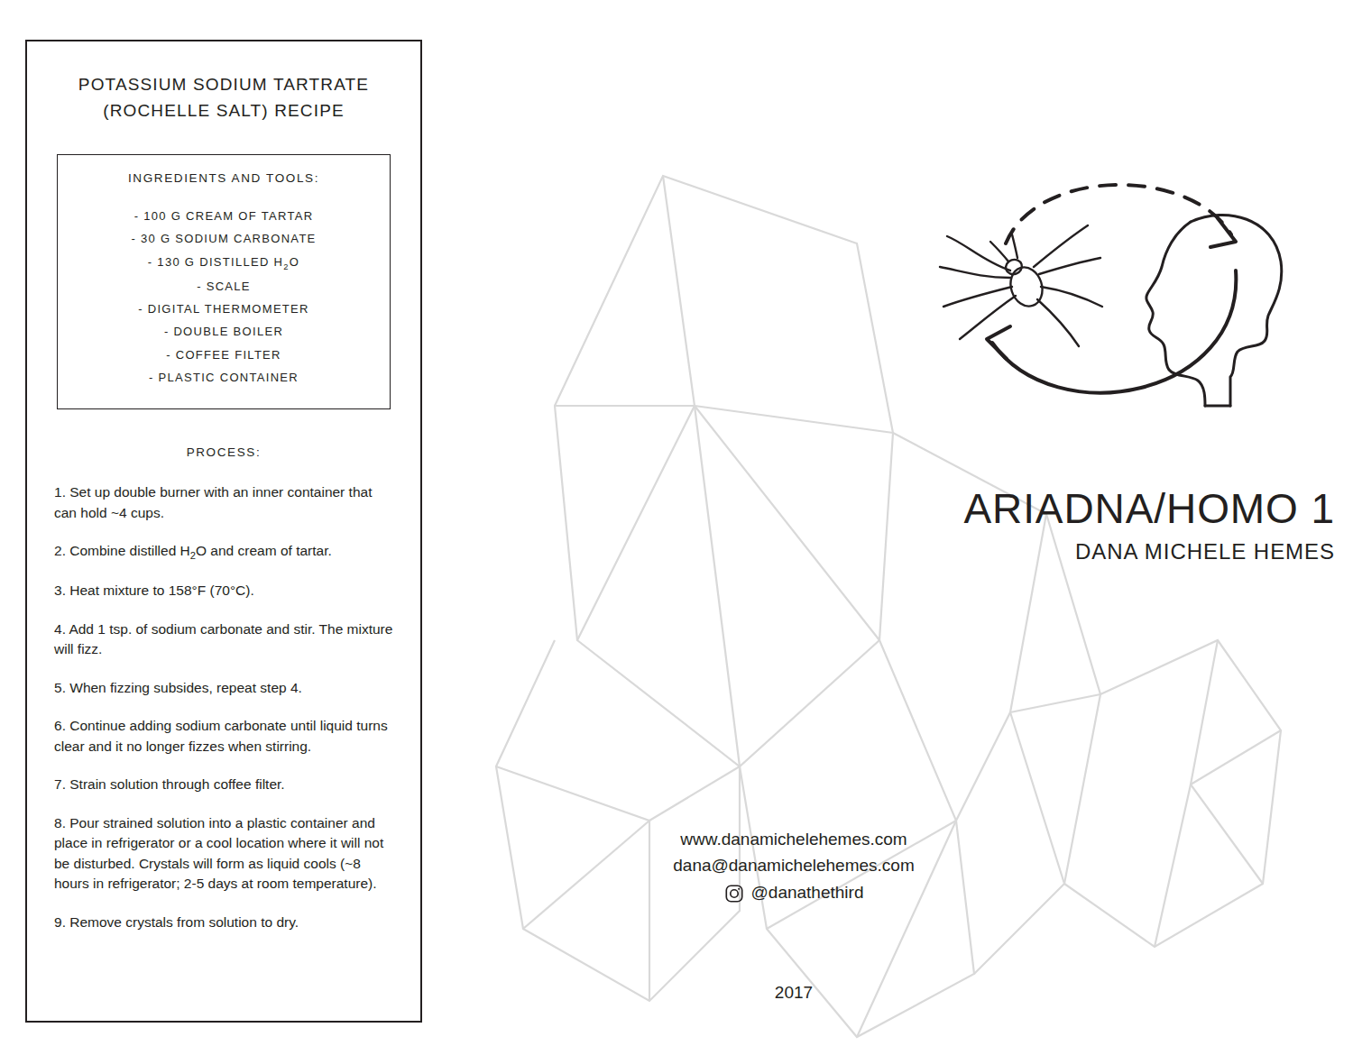Potassium Sodium Tartrate
(Rochelle Salt) Recipe
Ingredients and Tools:
- 100 g cream of tartar
- 30 g sodium carbonate
- 130 g distilled H2O
- scale
- digital thermometer
- double boiler
- coffee filter
- plastic container
Process:
Set up double burner with an inner container that can hold ~4 cups.
Combine distilled H2O and cream of tartar.
Heat mixture to 158°F (70°C).
Add 1 tsp. of sodium carbonate and stir. The mixture will fizz.
When fizzing subsides, repeat step 4.
Continue adding sodium carbonate until liquid turns clear and it no longer fizzes when stirring.
Strain solution through coffee filter.
Pour strained solution into a plastic container and place in refrigerator or a cool location where it will not be disturbed. Crystals will form as liquid cools (~8 hours in refrigerator; 2-5 days at room temperature).
Remove crystals from solution to dry.
Ariadna/Homo 1
Dana Michele Hemes
www.danamichelehemes.com
dana@danamichelehemes.com
@danathethird
2017